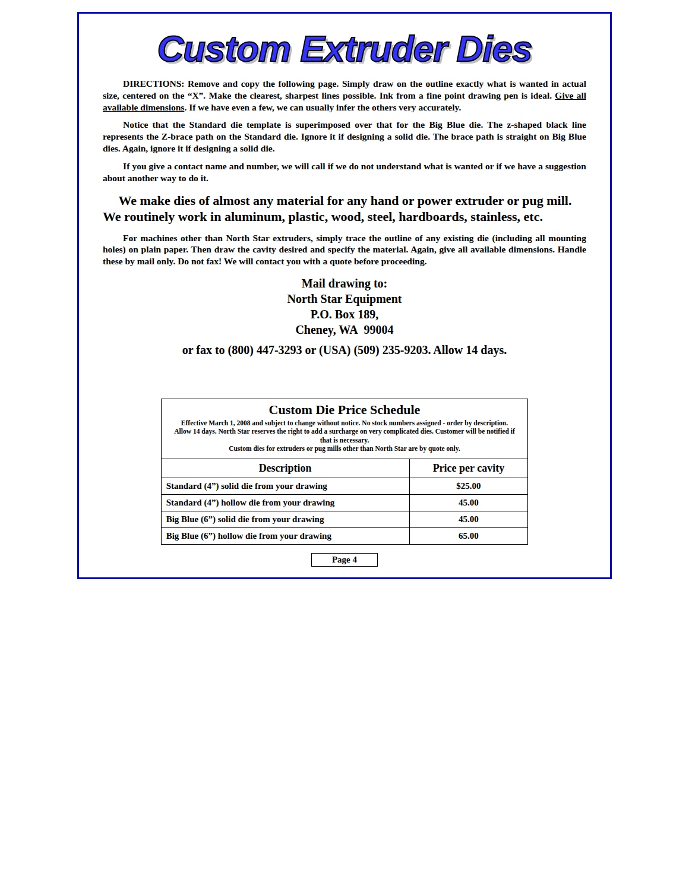Custom Extruder Dies
DIRECTIONS: Remove and copy the following page. Simply draw on the outline exactly what is wanted in actual size, centered on the “X”. Make the clearest, sharpest lines possible. Ink from a fine point drawing pen is ideal. Give all available dimensions. If we have even a few, we can usually infer the others very accurately.
Notice that the Standard die template is superimposed over that for the Big Blue die. The z-shaped black line represents the Z-brace path on the Standard die. Ignore it if designing a solid die. The brace path is straight on Big Blue dies. Again, ignore it if designing a solid die.
If you give a contact name and number, we will call if we do not understand what is wanted or if we have a suggestion about another way to do it.
We make dies of almost any material for any hand or power extruder or pug mill. We routinely work in aluminum, plastic, wood, steel, hardboards, stainless, etc.
For machines other than North Star extruders, simply trace the outline of any existing die (including all mounting holes) on plain paper. Then draw the cavity desired and specify the material. Again, give all available dimensions. Handle these by mail only. Do not fax! We will contact you with a quote before proceeding.
Mail drawing to:
North Star Equipment
P.O. Box 189,
Cheney, WA 99004
or fax to (800) 447-3293 or (USA) (509) 235-9203. Allow 14 days.
| Custom Die Price Schedule Effective March 1, 2008 and subject to change without notice. No stock numbers assigned - order by description. Allow 14 days. North Star reserves the right to add a surcharge on very complicated dies. Customer will be notified if that is necessary. Custom dies for extruders or pug mills other than North Star are by quote only. |
| Description | Price per cavity |
| Standard (4”) solid die from your drawing | $25.00 |
| Standard (4”) hollow die from your drawing | 45.00 |
| Big Blue (6”) solid die from your drawing | 45.00 |
| Big Blue (6”) hollow die from your drawing | 65.00 |
Page 4